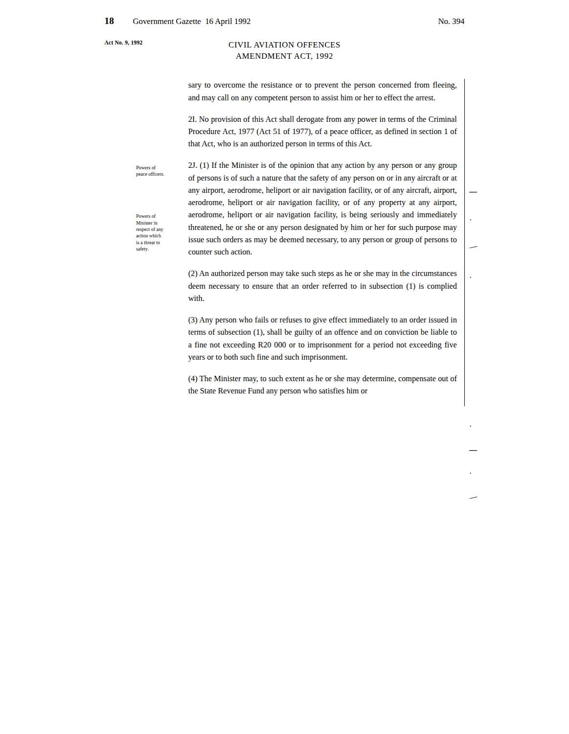18
Government Gazette 16 April 1992
No. 394
Act No. 9, 1992
CIVIL AVIATION OFFENCES
AMENDMENT ACT, 1992
Powers of
peace officers.
Powers of
Minister in
respect of any
action which
is a threat to
safety.
sary to overcome the resistance or to prevent the person concerned from fleeing, and may call on any competent person to assist him or her to effect the arrest.
2I. No provision of this Act shall derogate from any power in terms of the Criminal Procedure Act, 1977 (Act 51 of 1977), of a peace officer, as defined in section 1 of that Act, who is an authorized person in terms of this Act.
2J. (1) If the Minister is of the opinion that any action by any person or any group of persons is of such a nature that the safety of any person on or in any aircraft or at any airport, aerodrome, heliport or air navigation facility, or of any aircraft, airport, aerodrome, heliport or air navigation facility, or of any property at any airport, aerodrome, heliport or air navigation facility, is being seriously and immediately threatened, he or she or any person designated by him or her for such purpose may issue such orders as may be deemed necessary, to any person or group of persons to counter such action.
(2) An authorized person may take such steps as he or she may in the circumstances deem necessary to ensure that an order referred to in subsection (1) is complied with.
(3) Any person who fails or refuses to give effect immediately to an order issued in terms of subsection (1), shall be guilty of an offence and on conviction be liable to a fine not exceeding R20 000 or to imprisonment for a period not exceeding five years or to both such fine and such imprisonment.
(4) The Minister may, to such extent as he or she may determine, compensate out of the State Revenue Fund any person who satisfies him or
— · — · · — · —